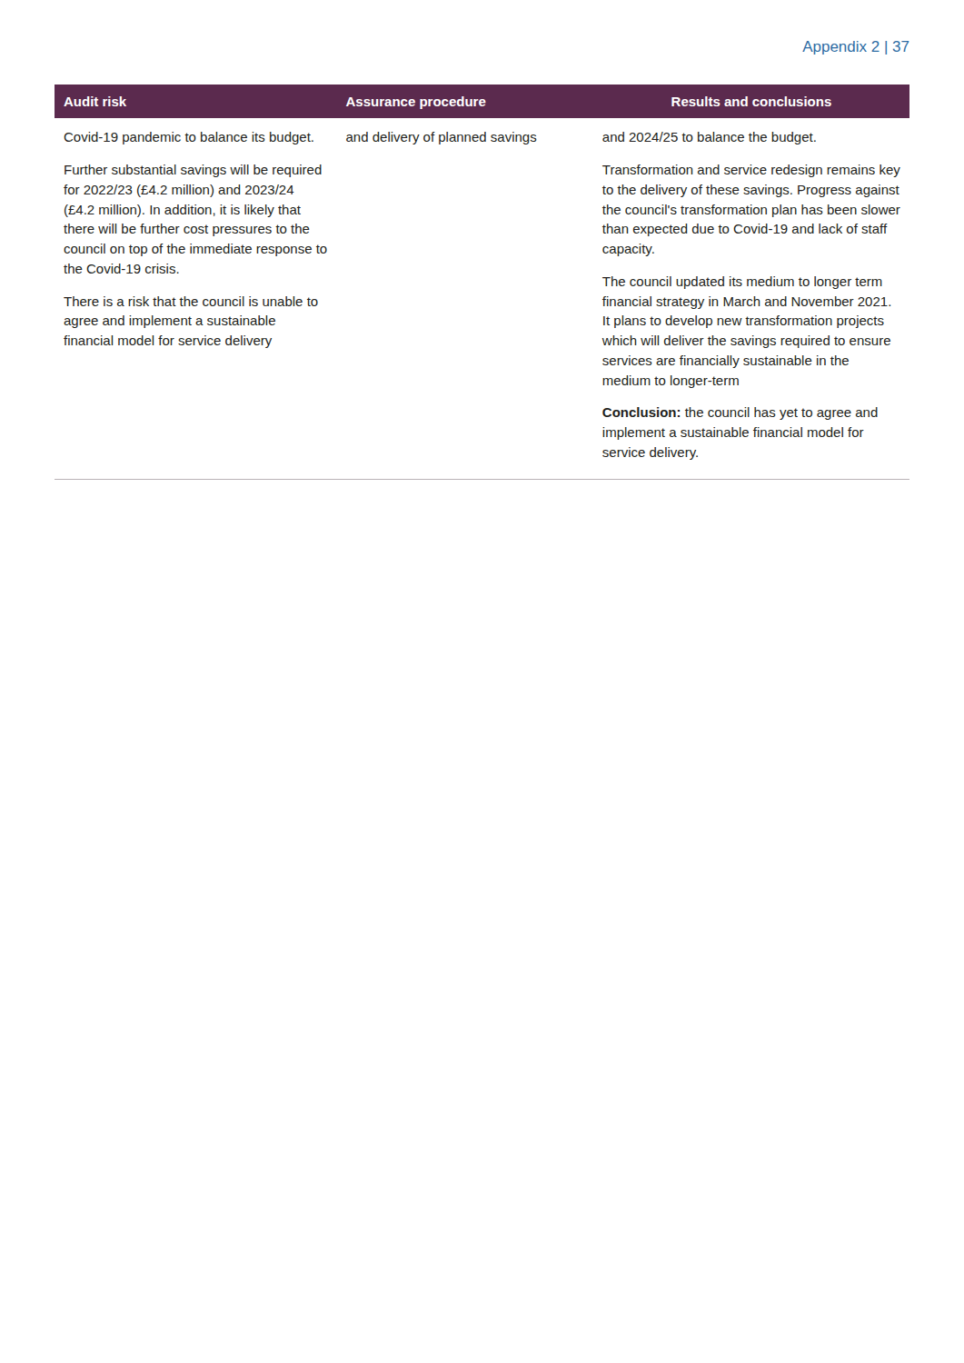Appendix 2 | 37
| Audit risk | Assurance procedure | Results and conclusions |
| --- | --- | --- |
| Covid-19 pandemic to balance its budget. Further substantial savings will be required for 2022/23 (£4.2 million) and 2023/24 (£4.2 million). In addition, it is likely that there will be further cost pressures to the council on top of the immediate response to the Covid-19 crisis. There is a risk that the council is unable to agree and implement a sustainable financial model for service delivery | and delivery of planned savings | and 2024/25 to balance the budget. Transformation and service redesign remains key to the delivery of these savings. Progress against the council's transformation plan has been slower than expected due to Covid-19 and lack of staff capacity. The council updated its medium to longer term financial strategy in March and November 2021. It plans to develop new transformation projects which will deliver the savings required to ensure services are financially sustainable in the medium to longer-term Conclusion: the council has yet to agree and implement a sustainable financial model for service delivery. |